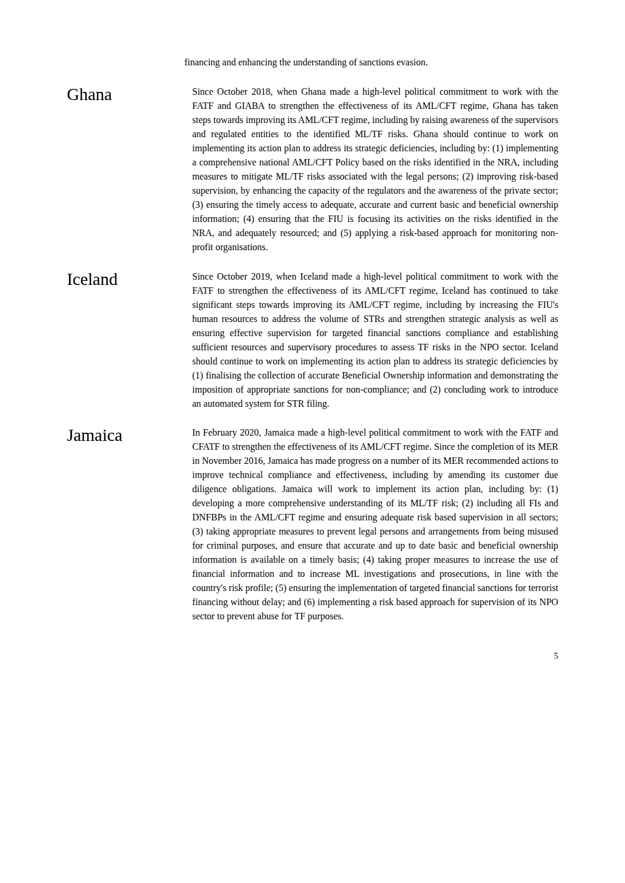financing and enhancing the understanding of sanctions evasion.
Ghana
Since October 2018, when Ghana made a high-level political commitment to work with the FATF and GIABA to strengthen the effectiveness of its AML/CFT regime, Ghana has taken steps towards improving its AML/CFT regime, including by raising awareness of the supervisors and regulated entities to the identified ML/TF risks. Ghana should continue to work on implementing its action plan to address its strategic deficiencies, including by: (1) implementing a comprehensive national AML/CFT Policy based on the risks identified in the NRA, including measures to mitigate ML/TF risks associated with the legal persons; (2) improving risk-based supervision, by enhancing the capacity of the regulators and the awareness of the private sector; (3) ensuring the timely access to adequate, accurate and current basic and beneficial ownership information; (4) ensuring that the FIU is focusing its activities on the risks identified in the NRA, and adequately resourced; and (5) applying a risk-based approach for monitoring non-profit organisations.
Iceland
Since October 2019, when Iceland made a high-level political commitment to work with the FATF to strengthen the effectiveness of its AML/CFT regime, Iceland has continued to take significant steps towards improving its AML/CFT regime, including by increasing the FIU's human resources to address the volume of STRs and strengthen strategic analysis as well as ensuring effective supervision for targeted financial sanctions compliance and establishing sufficient resources and supervisory procedures to assess TF risks in the NPO sector. Iceland should continue to work on implementing its action plan to address its strategic deficiencies by (1) finalising the collection of accurate Beneficial Ownership information and demonstrating the imposition of appropriate sanctions for non-compliance; and (2) concluding work to introduce an automated system for STR filing.
Jamaica
In February 2020, Jamaica made a high-level political commitment to work with the FATF and CFATF to strengthen the effectiveness of its AML/CFT regime. Since the completion of its MER in November 2016, Jamaica has made progress on a number of its MER recommended actions to improve technical compliance and effectiveness, including by amending its customer due diligence obligations. Jamaica will work to implement its action plan, including by: (1) developing a more comprehensive understanding of its ML/TF risk; (2) including all FIs and DNFBPs in the AML/CFT regime and ensuring adequate risk based supervision in all sectors; (3) taking appropriate measures to prevent legal persons and arrangements from being misused for criminal purposes, and ensure that accurate and up to date basic and beneficial ownership information is available on a timely basis; (4) taking proper measures to increase the use of financial information and to increase ML investigations and prosecutions, in line with the country's risk profile; (5) ensuring the implementation of targeted financial sanctions for terrorist financing without delay; and (6) implementing a risk based approach for supervision of its NPO sector to prevent abuse for TF purposes.
5